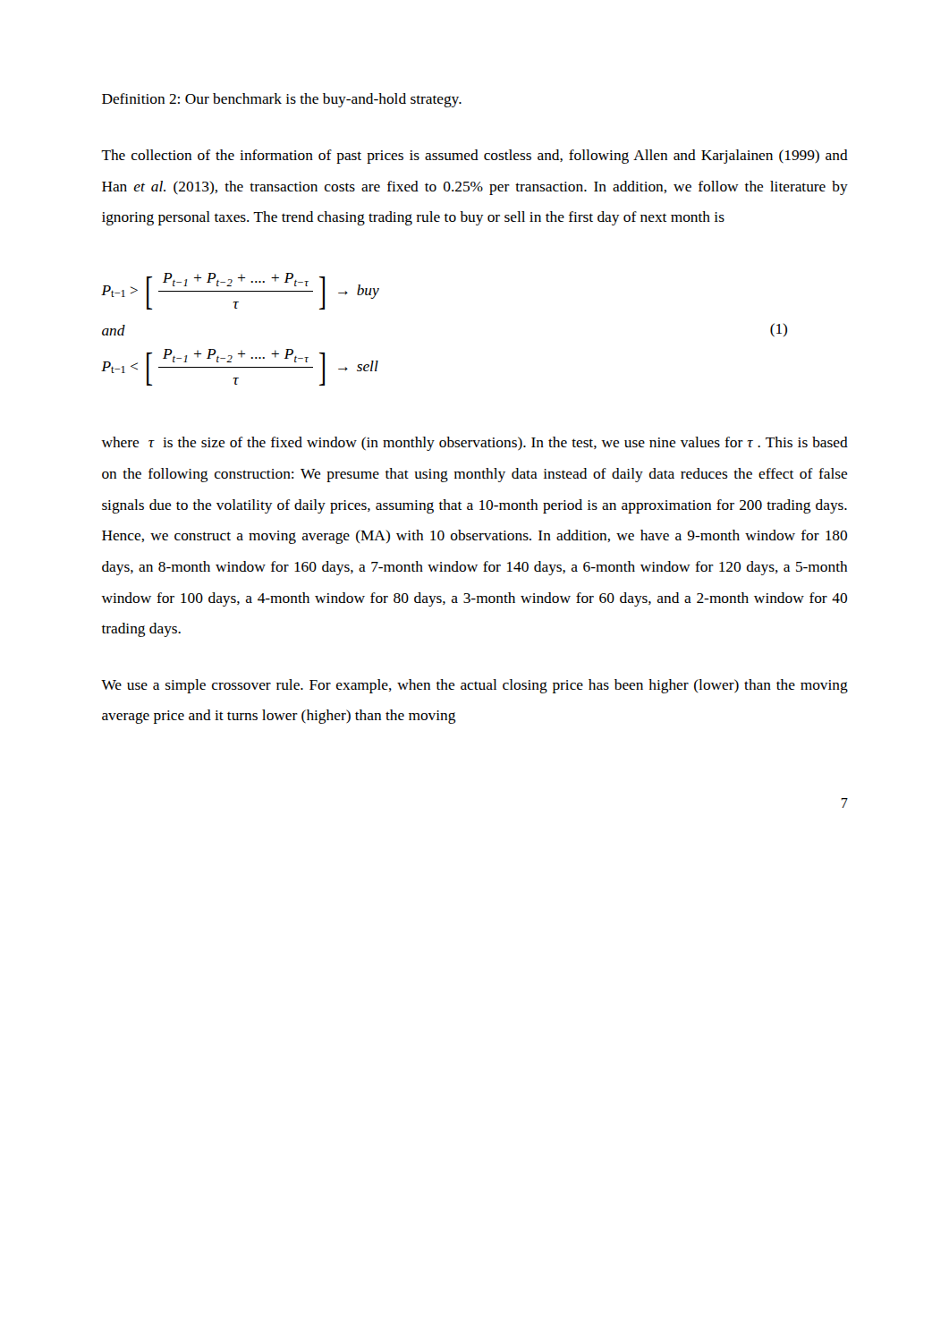Definition 2: Our benchmark is the buy-and-hold strategy.
The collection of the information of past prices is assumed costless and, following Allen and Karjalainen (1999) and Han et al. (2013), the transaction costs are fixed to 0.25% per transaction. In addition, we follow the literature by ignoring personal taxes. The trend chasing trading rule to buy or sell in the first day of next month is
Pt−1 > [ Pt−1 + Pt−2 + .... + Pt−τ τ ]→buy
and
Pt−1 < [ Pt−1 + Pt−2 + .... + Pt−τ τ ]→sell
(1)
where τ is the size of the fixed window (in monthly observations). In the test, we use nine values for τ . This is based on the following construction: We presume that using monthly data instead of daily data reduces the effect of false signals due to the volatility of daily prices, assuming that a 10-month period is an approximation for 200 trading days. Hence, we construct a moving average (MA) with 10 observations. In addition, we have a 9-month window for 180 days, an 8-month window for 160 days, a 7-month window for 140 days, a 6-month window for 120 days, a 5-month window for 100 days, a 4-month window for 80 days, a 3-month window for 60 days, and a 2-month window for 40 trading days.
We use a simple crossover rule. For example, when the actual closing price has been higher (lower) than the moving average price and it turns lower (higher) than the moving
7